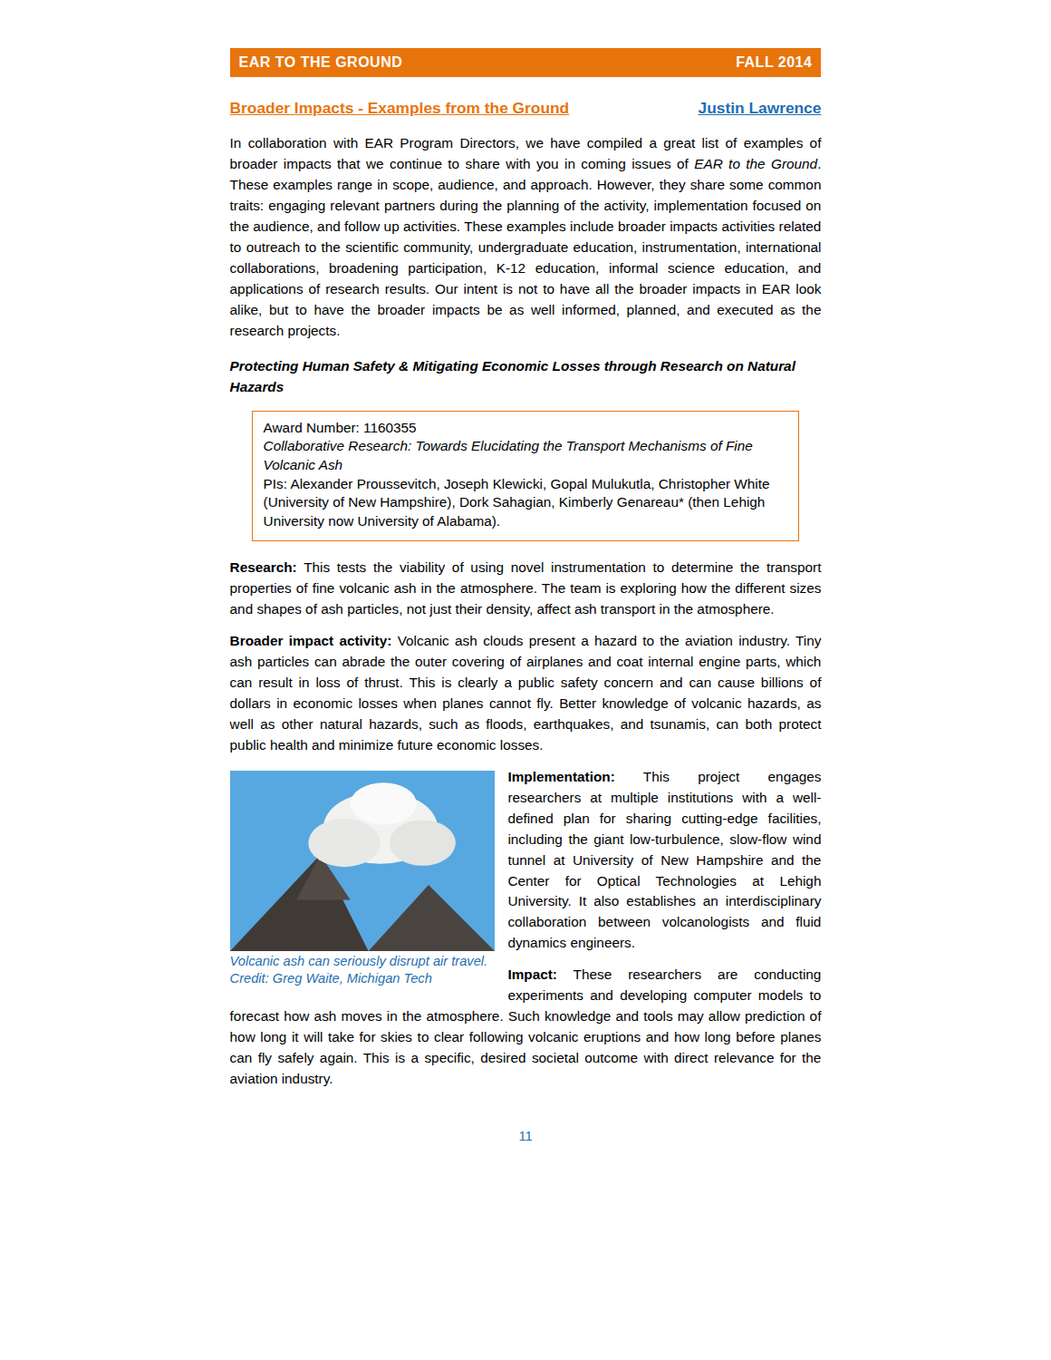Ear to the Ground Fall 2014
Broader Impacts - Examples from the Ground Justin Lawrence
In collaboration with EAR Program Directors, we have compiled a great list of examples of broader impacts that we continue to share with you in coming issues of EAR to the Ground. These examples range in scope, audience, and approach. However, they share some common traits: engaging relevant partners during the planning of the activity, implementation focused on the audience, and follow up activities. These examples include broader impacts activities related to outreach to the scientific community, undergraduate education, instrumentation, international collaborations, broadening participation, K-12 education, informal science education, and applications of research results. Our intent is not to have all the broader impacts in EAR look alike, but to have the broader impacts be as well informed, planned, and executed as the research projects.
Protecting Human Safety & Mitigating Economic Losses through Research on Natural Hazards
Award Number: 1160355
Collaborative Research: Towards Elucidating the Transport Mechanisms of Fine Volcanic Ash
PIs: Alexander Proussevitch, Joseph Klewicki, Gopal Mulukutla, Christopher White (University of New Hampshire), Dork Sahagian, Kimberly Genareau* (then Lehigh University now University of Alabama).
Research: This tests the viability of using novel instrumentation to determine the transport properties of fine volcanic ash in the atmosphere. The team is exploring how the different sizes and shapes of ash particles, not just their density, affect ash transport in the atmosphere.
Broader impact activity: Volcanic ash clouds present a hazard to the aviation industry. Tiny ash particles can abrade the outer covering of airplanes and coat internal engine parts, which can result in loss of thrust. This is clearly a public safety concern and can cause billions of dollars in economic losses when planes cannot fly. Better knowledge of volcanic hazards, as well as other natural hazards, such as floods, earthquakes, and tsunamis, can both protect public health and minimize future economic losses.
Volcanic ash can seriously disrupt air travel. Credit: Greg Waite, Michigan Tech
Implementation: This project engages researchers at multiple institutions with a well-defined plan for sharing cutting-edge facilities, including the giant low-turbulence, slow-flow wind tunnel at University of New Hampshire and the Center for Optical Technologies at Lehigh University. It also establishes an interdisciplinary collaboration between volcanologists and fluid dynamics engineers.
Impact: These researchers are conducting experiments and developing computer models to forecast how ash moves in the atmosphere. Such knowledge and tools may allow prediction of how long it will take for skies to clear following volcanic eruptions and how long before planes can fly safely again. This is a specific, desired societal outcome with direct relevance for the aviation industry.
11